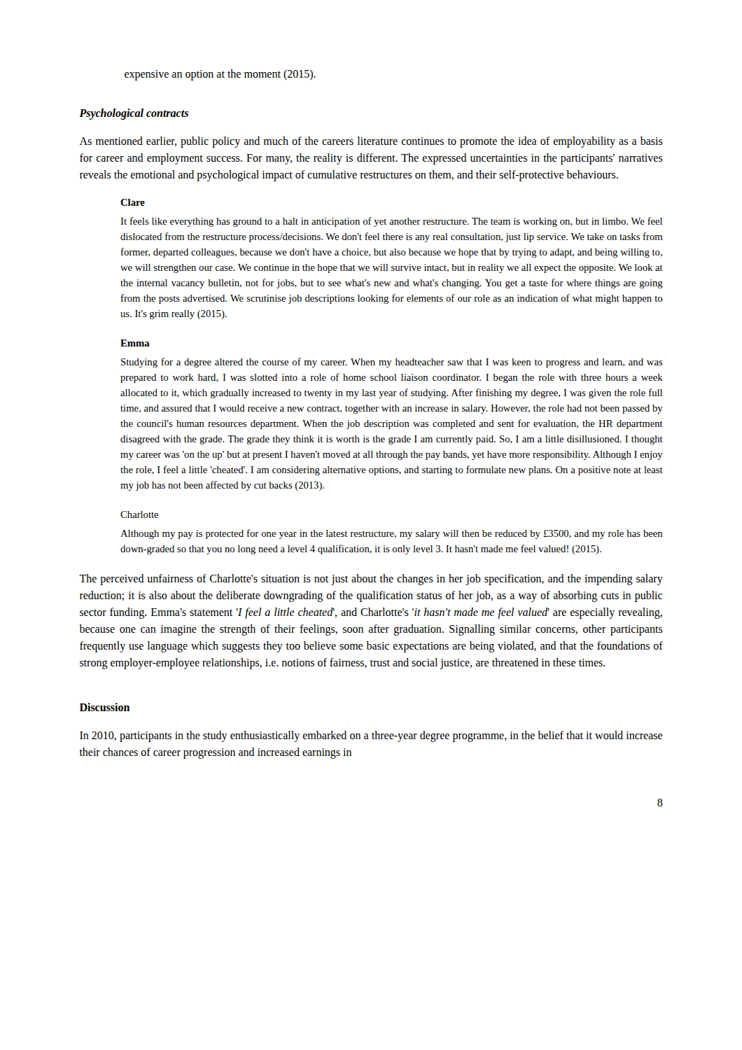expensive an option at the moment (2015).
Psychological contracts
As mentioned earlier, public policy and much of the careers literature continues to promote the idea of employability as a basis for career and employment success. For many, the reality is different. The expressed uncertainties in the participants' narratives reveals the emotional and psychological impact of cumulative restructures on them, and their self-protective behaviours.
Clare
It feels like everything has ground to a halt in anticipation of yet another restructure. The team is working on, but in limbo. We feel dislocated from the restructure process/decisions. We don't feel there is any real consultation, just lip service. We take on tasks from former, departed colleagues, because we don't have a choice, but also because we hope that by trying to adapt, and being willing to, we will strengthen our case. We continue in the hope that we will survive intact, but in reality we all expect the opposite. We look at the internal vacancy bulletin, not for jobs, but to see what's new and what's changing. You get a taste for where things are going from the posts advertised. We scrutinise job descriptions looking for elements of our role as an indication of what might happen to us. It's grim really (2015).
Emma
Studying for a degree altered the course of my career. When my headteacher saw that I was keen to progress and learn, and was prepared to work hard, I was slotted into a role of home school liaison coordinator. I began the role with three hours a week allocated to it, which gradually increased to twenty in my last year of studying. After finishing my degree, I was given the role full time, and assured that I would receive a new contract, together with an increase in salary. However, the role had not been passed by the council's human resources department. When the job description was completed and sent for evaluation, the HR department disagreed with the grade. The grade they think it is worth is the grade I am currently paid. So, I am a little disillusioned. I thought my career was 'on the up' but at present I haven't moved at all through the pay bands, yet have more responsibility. Although I enjoy the role, I feel a little 'cheated'. I am considering alternative options, and starting to formulate new plans. On a positive note at least my job has not been affected by cut backs (2013).
Charlotte
Although my pay is protected for one year in the latest restructure, my salary will then be reduced by £3500, and my role has been down-graded so that you no long need a level 4 qualification, it is only level 3. It hasn't made me feel valued! (2015).
The perceived unfairness of Charlotte's situation is not just about the changes in her job specification, and the impending salary reduction; it is also about the deliberate downgrading of the qualification status of her job, as a way of absorbing cuts in public sector funding. Emma's statement 'I feel a little cheated', and Charlotte's 'it hasn't made me feel valued' are especially revealing, because one can imagine the strength of their feelings, soon after graduation. Signalling similar concerns, other participants frequently use language which suggests they too believe some basic expectations are being violated, and that the foundations of strong employer-employee relationships, i.e. notions of fairness, trust and social justice, are threatened in these times.
Discussion
In 2010, participants in the study enthusiastically embarked on a three-year degree programme, in the belief that it would increase their chances of career progression and increased earnings in
8